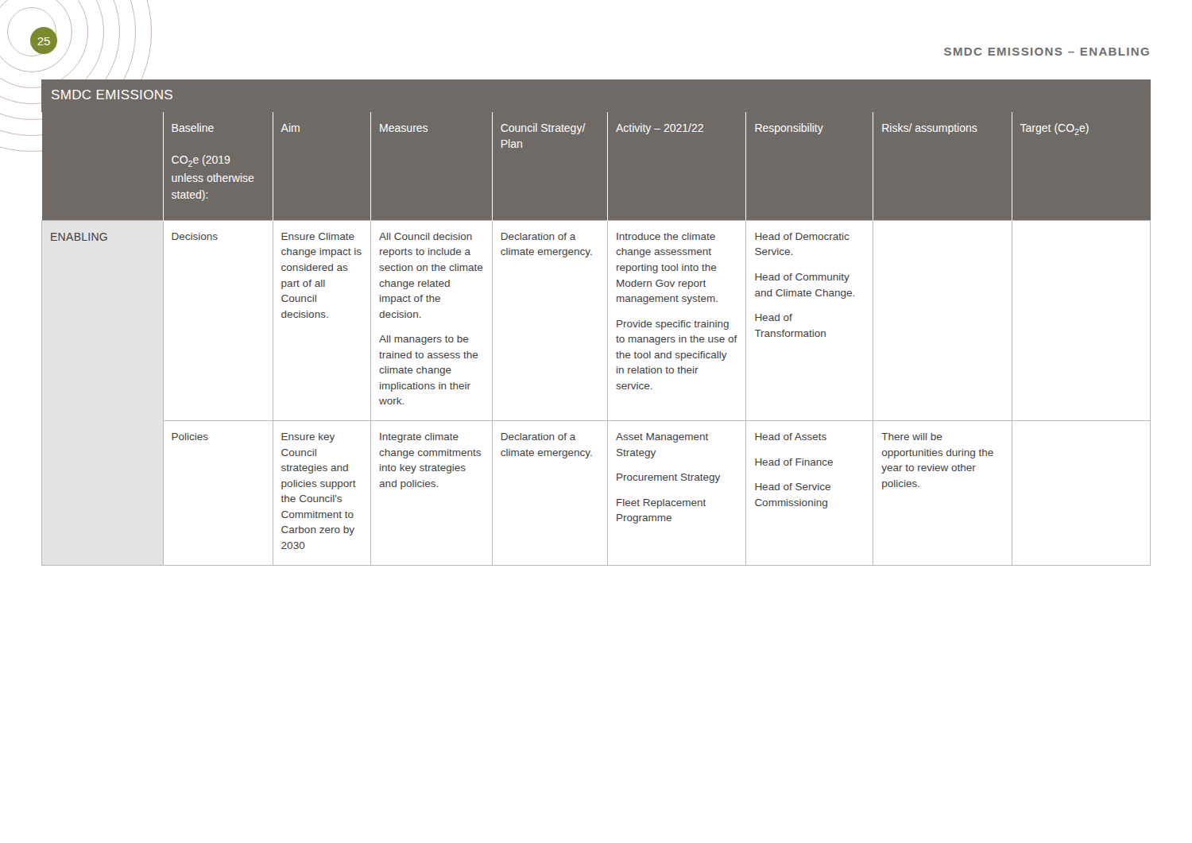25
SMDC EMISSIONS – ENABLING
SMDC EMISSIONS
| | Baseline CO 2 e (2019 unless otherwise stated): | Aim | Measures | Council Strategy/ Plan | Activity – 2021/22 | Responsibility | Risks/ assumptions | Target (CO 2 e) |
| --- | --- | --- | --- | --- | --- | --- | --- | --- |
| ENABLING | Decisions | Ensure Climate change impact is considered as part of all Council decisions. | All Council decision reports to include a section on the climate change related impact of the decision. All managers to be trained to assess the climate change implications in their work. | Declaration of a climate emergency. | Introduce the climate change assessment reporting tool into the Modern Gov report management system. Provide specific training to managers in the use of the tool and specifically in relation to their service. | Head of Democratic Service. Head of Community and Climate Change. Head of Transformation | | |
| Policies | Ensure key Council strategies and policies support the Council's Commitment to Carbon zero by 2030 | Integrate climate change commitments into key strategies and policies. | Declaration of a climate emergency. | Asset Management Strategy Procurement Strategy Fleet Replacement Programme | Head of Assets Head of Finance Head of Service Commissioning | There will be opportunities during the year to review other policies. | |